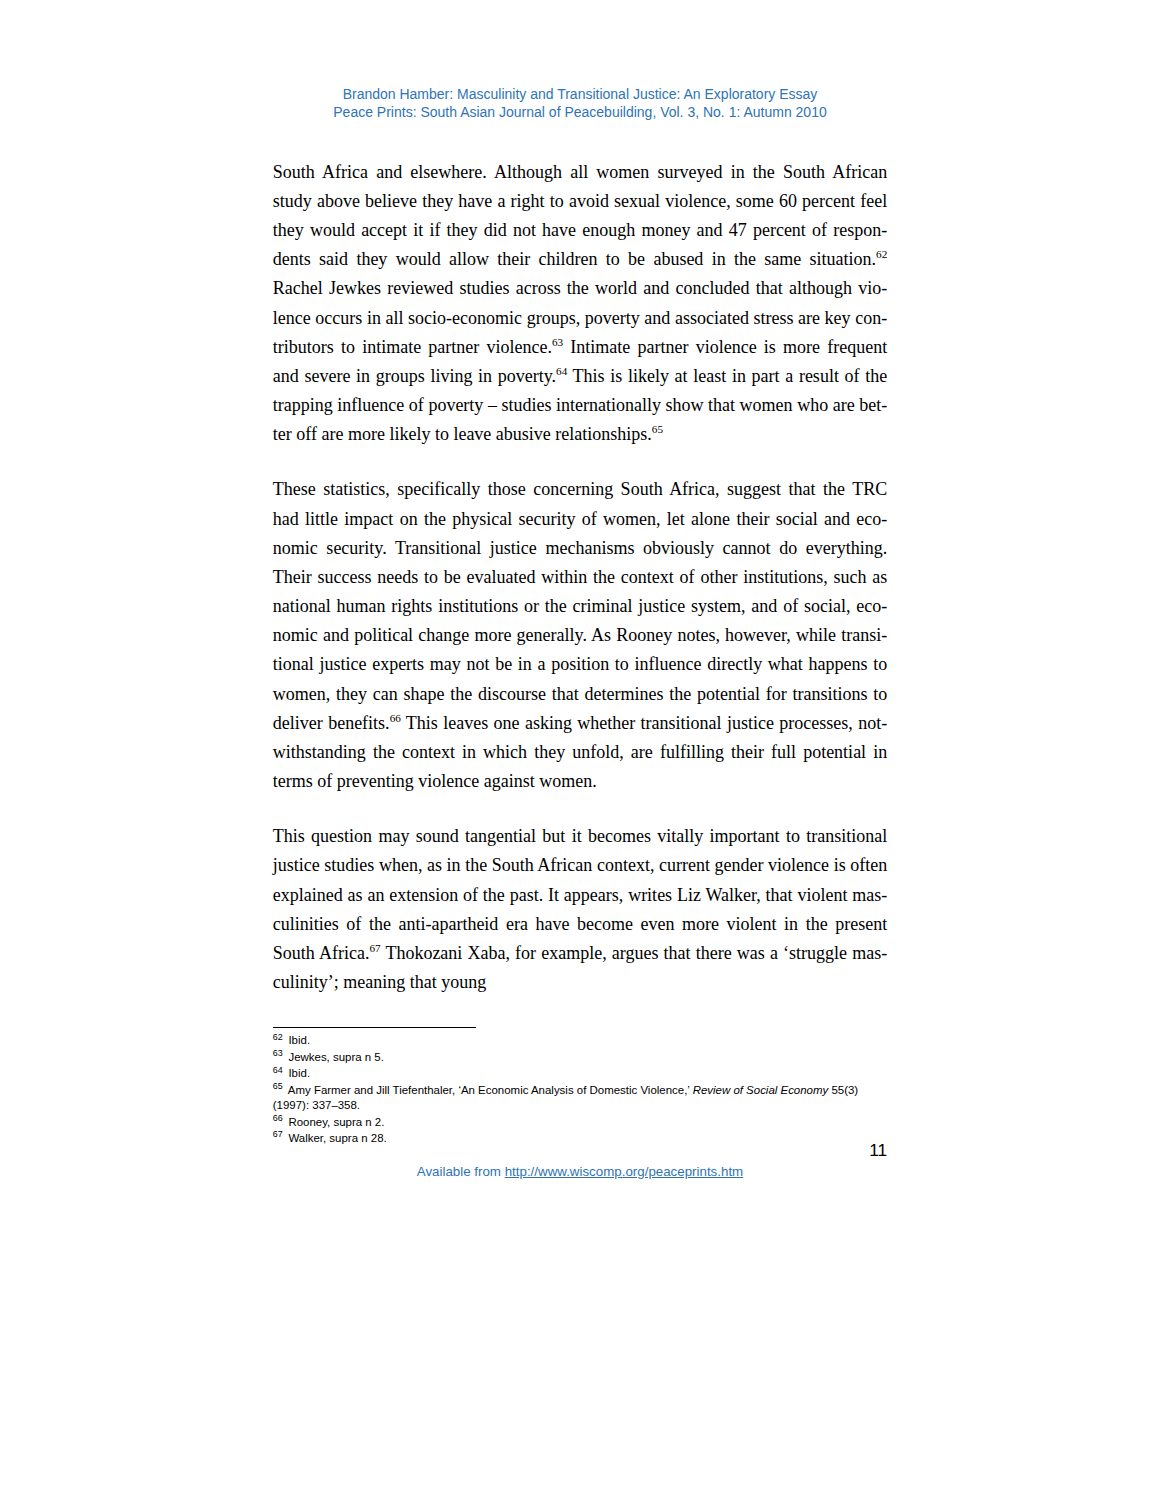Brandon Hamber: Masculinity and Transitional Justice: An Exploratory Essay Peace Prints: South Asian Journal of Peacebuilding, Vol. 3, No. 1: Autumn 2010
South Africa and elsewhere. Although all women surveyed in the South African study above believe they have a right to avoid sexual violence, some 60 percent feel they would accept it if they did not have enough money and 47 percent of respondents said they would allow their children to be abused in the same situation.62 Rachel Jewkes reviewed studies across the world and concluded that although violence occurs in all socio-economic groups, poverty and associated stress are key contributors to intimate partner violence.63 Intimate partner violence is more frequent and severe in groups living in poverty.64 This is likely at least in part a result of the trapping influence of poverty – studies internationally show that women who are better off are more likely to leave abusive relationships.65
These statistics, specifically those concerning South Africa, suggest that the TRC had little impact on the physical security of women, let alone their social and economic security. Transitional justice mechanisms obviously cannot do everything. Their success needs to be evaluated within the context of other institutions, such as national human rights institutions or the criminal justice system, and of social, economic and political change more generally. As Rooney notes, however, while transitional justice experts may not be in a position to influence directly what happens to women, they can shape the discourse that determines the potential for transitions to deliver benefits.66 This leaves one asking whether transitional justice processes, notwithstanding the context in which they unfold, are fulfilling their full potential in terms of preventing violence against women.
This question may sound tangential but it becomes vitally important to transi­tional justice studies when, as in the South African context, current gender vio­lence is often explained as an extension of the past. It appears, writes Liz Walker, that violent masculinities of the anti-apartheid era have become even more violent in the present South Africa.67 Thokozani Xaba, for example, argues that there was a ‘struggle masculinity’; meaning that young
62 Ibid.
63 Jewkes, supra n 5.
64 Ibid.
65 Amy Farmer and Jill Tiefenthaler, ‘An Economic Analysis of Domestic Violence,’ Review of Social Economy 55(3) (1997): 337–358.
66 Rooney, supra n 2.
67 Walker, supra n 28.
11
Available from http://www.wiscomp.org/peaceprints.htm